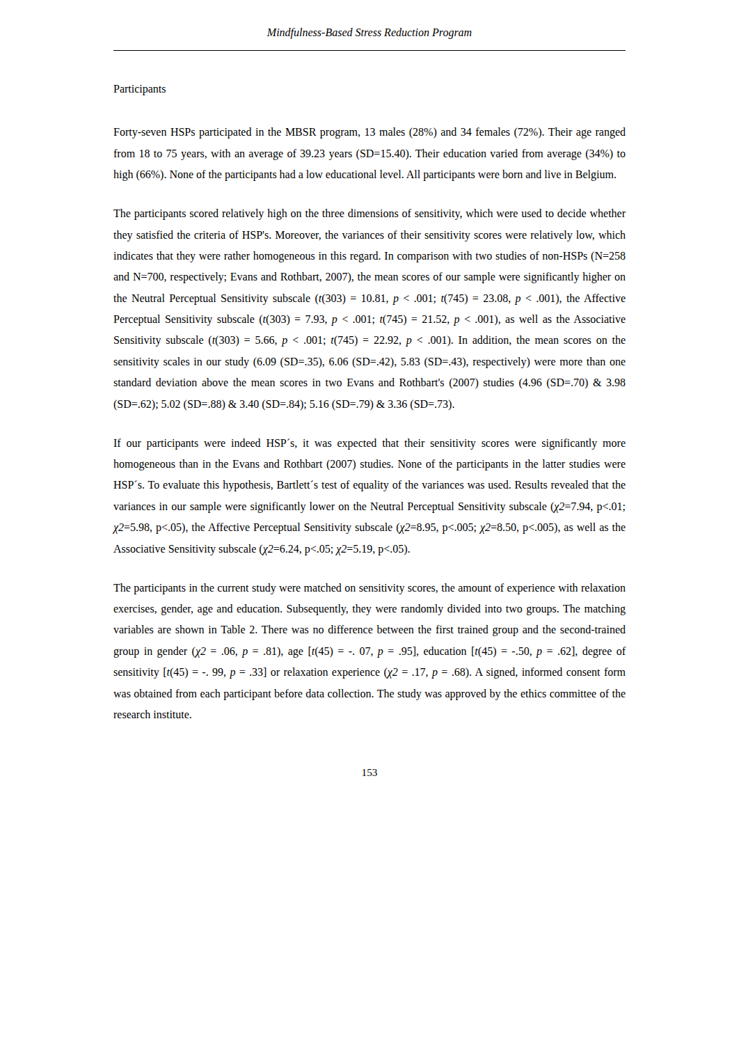Mindfulness-Based Stress Reduction Program
Participants
Forty-seven HSPs participated in the MBSR program, 13 males (28%) and 34 females (72%). Their age ranged from 18 to 75 years, with an average of 39.23 years (SD=15.40). Their education varied from average (34%) to high (66%). None of the participants had a low educational level. All participants were born and live in Belgium.
The participants scored relatively high on the three dimensions of sensitivity, which were used to decide whether they satisfied the criteria of HSP's. Moreover, the variances of their sensitivity scores were relatively low, which indicates that they were rather homogeneous in this regard. In comparison with two studies of non-HSPs (N=258 and N=700, respectively; Evans and Rothbart, 2007), the mean scores of our sample were significantly higher on the Neutral Perceptual Sensitivity subscale (t(303) = 10.81, p < .001; t(745) = 23.08, p < .001), the Affective Perceptual Sensitivity subscale (t(303) = 7.93, p < .001; t(745) = 21.52, p < .001), as well as the Associative Sensitivity subscale (t(303) = 5.66, p < .001; t(745) = 22.92, p < .001). In addition, the mean scores on the sensitivity scales in our study (6.09 (SD=.35), 6.06 (SD=.42), 5.83 (SD=.43), respectively) were more than one standard deviation above the mean scores in two Evans and Rothbart's (2007) studies (4.96 (SD=.70) & 3.98 (SD=.62); 5.02 (SD=.88) & 3.40 (SD=.84); 5.16 (SD=.79) & 3.36 (SD=.73).
If our participants were indeed HSP´s, it was expected that their sensitivity scores were significantly more homogeneous than in the Evans and Rothbart (2007) studies. None of the participants in the latter studies were HSP´s. To evaluate this hypothesis, Bartlett´s test of equality of the variances was used. Results revealed that the variances in our sample were significantly lower on the Neutral Perceptual Sensitivity subscale (χ2=7.94, p<.01; χ2=5.98, p<.05), the Affective Perceptual Sensitivity subscale (χ2=8.95, p<.005; χ2=8.50, p<.005), as well as the Associative Sensitivity subscale (χ2=6.24, p<.05; χ2=5.19, p<.05).
The participants in the current study were matched on sensitivity scores, the amount of experience with relaxation exercises, gender, age and education. Subsequently, they were randomly divided into two groups. The matching variables are shown in Table 2. There was no difference between the first trained group and the second-trained group in gender (χ2 = .06, p = .81), age [t(45) = -. 07, p = .95], education [t(45) = -.50, p = .62], degree of sensitivity [t(45) = -. 99, p = .33] or relaxation experience (χ2 = .17, p = .68). A signed, informed consent form was obtained from each participant before data collection. The study was approved by the ethics committee of the research institute.
153